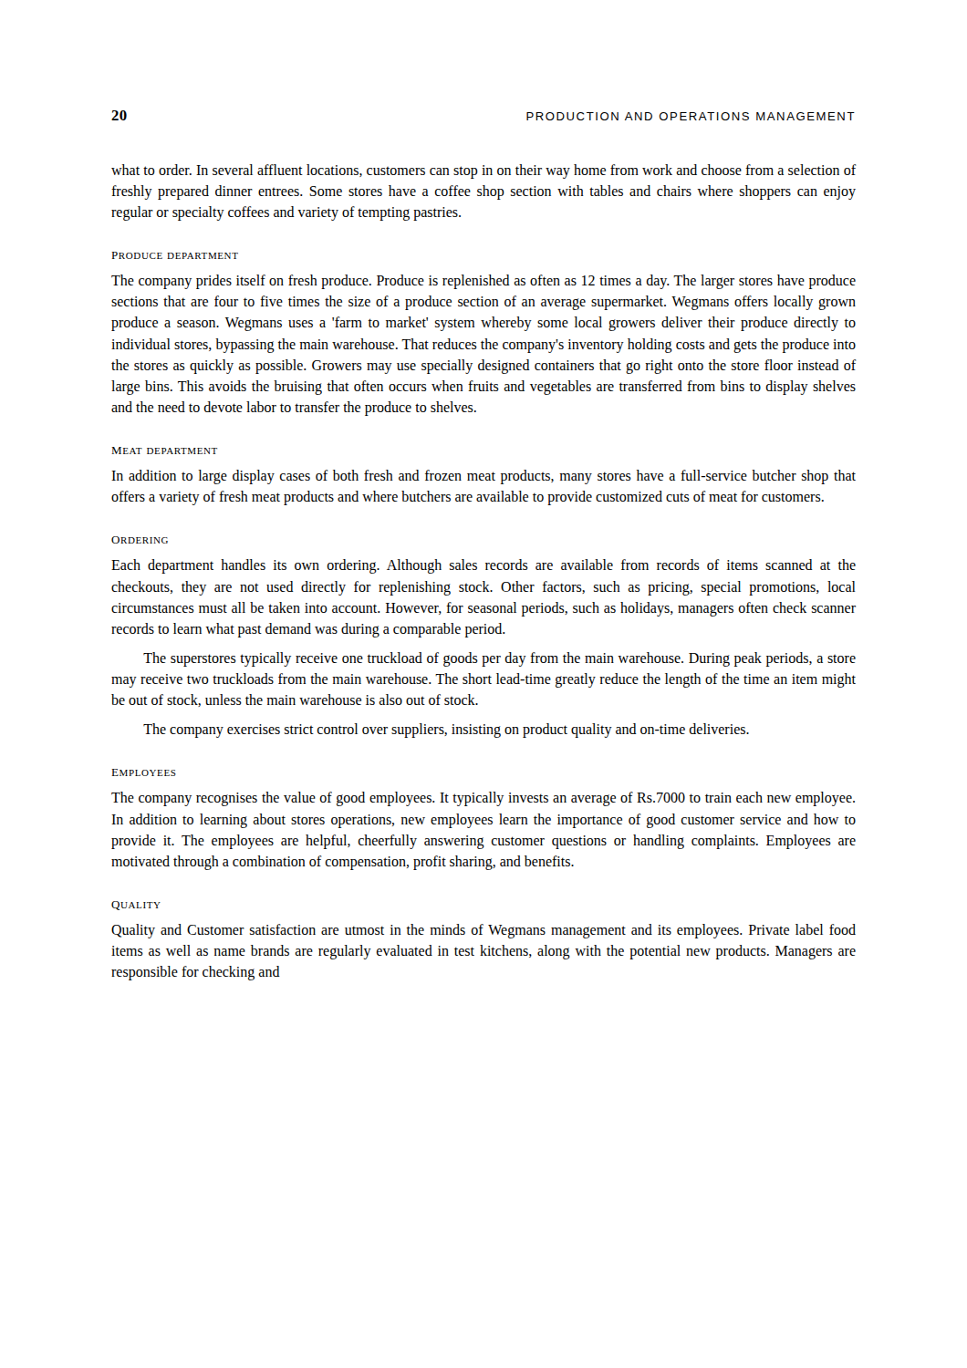20 Production and Operations Management
what to order. In several affluent locations, customers can stop in on their way home from work and choose from a selection of freshly prepared dinner entrees. Some stores have a coffee shop section with tables and chairs where shoppers can enjoy regular or specialty coffees and variety of tempting pastries.
Produce Department
The company prides itself on fresh produce. Produce is replenished as often as 12 times a day. The larger stores have produce sections that are four to five times the size of a produce section of an average supermarket. Wegmans offers locally grown produce a season. Wegmans uses a 'farm to market' system whereby some local growers deliver their produce directly to individual stores, bypassing the main warehouse. That reduces the company's inventory holding costs and gets the produce into the stores as quickly as possible. Growers may use specially designed containers that go right onto the store floor instead of large bins. This avoids the bruising that often occurs when fruits and vegetables are transferred from bins to display shelves and the need to devote labor to transfer the produce to shelves.
Meat Department
In addition to large display cases of both fresh and frozen meat products, many stores have a full-service butcher shop that offers a variety of fresh meat products and where butchers are available to provide customized cuts of meat for customers.
Ordering
Each department handles its own ordering. Although sales records are available from records of items scanned at the checkouts, they are not used directly for replenishing stock. Other factors, such as pricing, special promotions, local circumstances must all be taken into account. However, for seasonal periods, such as holidays, managers often check scanner records to learn what past demand was during a comparable period.
The superstores typically receive one truckload of goods per day from the main warehouse. During peak periods, a store may receive two truckloads from the main warehouse. The short lead-time greatly reduce the length of the time an item might be out of stock, unless the main warehouse is also out of stock.
The company exercises strict control over suppliers, insisting on product quality and on-time deliveries.
Employees
The company recognises the value of good employees. It typically invests an average of Rs.7000 to train each new employee. In addition to learning about stores operations, new employees learn the importance of good customer service and how to provide it. The employees are helpful, cheerfully answering customer questions or handling complaints. Employees are motivated through a combination of compensation, profit sharing, and benefits.
Quality
Quality and Customer satisfaction are utmost in the minds of Wegmans management and its employees. Private label food items as well as name brands are regularly evaluated in test kitchens, along with the potential new products. Managers are responsible for checking and